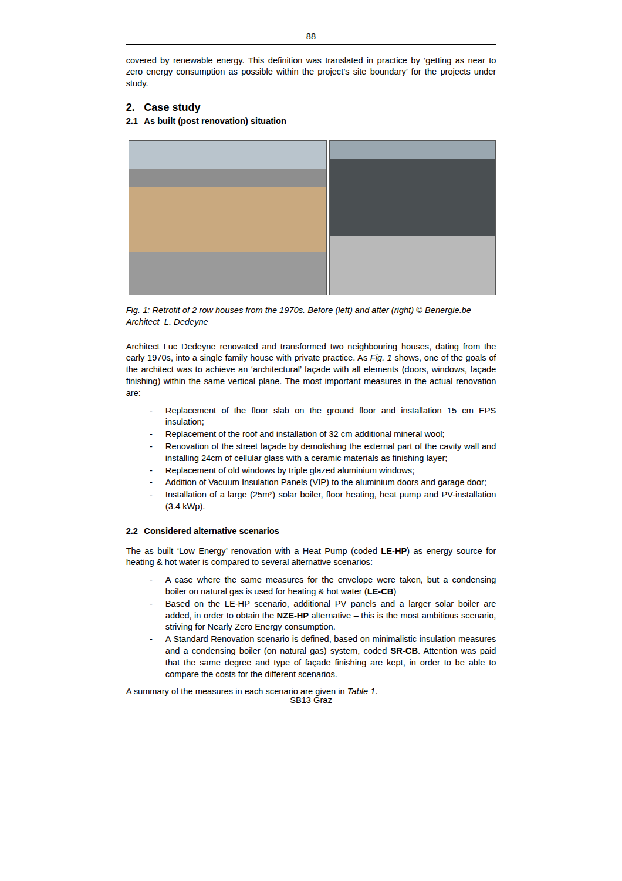88
covered by renewable energy. This definition was translated in practice by ‘getting as near to zero energy consumption as possible within the project’s site boundary’ for the projects under study.
2. Case study
2.1 As built (post renovation) situation
Fig. 1: Retrofit of 2 row houses from the 1970s. Before (left) and after (right) © Benergie.be – Architect L. Dedeyne
Architect Luc Dedeyne renovated and transformed two neighbouring houses, dating from the early 1970s, into a single family house with private practice. As Fig. 1 shows, one of the goals of the architect was to achieve an ‘architectural’ façade with all elements (doors, windows, façade finishing) within the same vertical plane. The most important measures in the actual renovation are:
Replacement of the floor slab on the ground floor and installation 15 cm EPS insulation;
Replacement of the roof and installation of 32 cm additional mineral wool;
Renovation of the street façade by demolishing the external part of the cavity wall and installing 24cm of cellular glass with a ceramic materials as finishing layer;
Replacement of old windows by triple glazed aluminium windows;
Addition of Vacuum Insulation Panels (VIP) to the aluminium doors and garage door;
Installation of a large (25m²) solar boiler, floor heating, heat pump and PV-installation (3.4 kWp).
2.2 Considered alternative scenarios
The as built ‘Low Energy’ renovation with a Heat Pump (coded LE-HP) as energy source for heating & hot water is compared to several alternative scenarios:
A case where the same measures for the envelope were taken, but a condensing boiler on natural gas is used for heating & hot water (LE-CB)
Based on the LE-HP scenario, additional PV panels and a larger solar boiler are added, in order to obtain the NZE-HP alternative – this is the most ambitious scenario, striving for Nearly Zero Energy consumption.
A Standard Renovation scenario is defined, based on minimalistic insulation measures and a condensing boiler (on natural gas) system, coded SR-CB. Attention was paid that the same degree and type of façade finishing are kept, in order to be able to compare the costs for the different scenarios.
A summary of the measures in each scenario are given in Table 1.
SB13 Graz